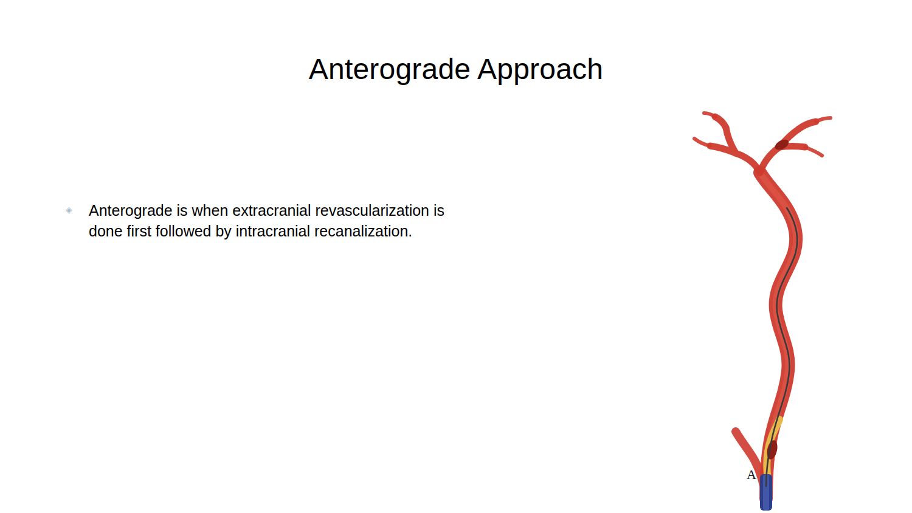Anterograde Approach
Anterograde is when extracranial revascularization is done first followed by intracranial recanalization.
Anterograde approach illustration Schematic of the internal carotid artery in red with a catheter passing through a stenotic segment at the carotid bifurcation, labeled A. A